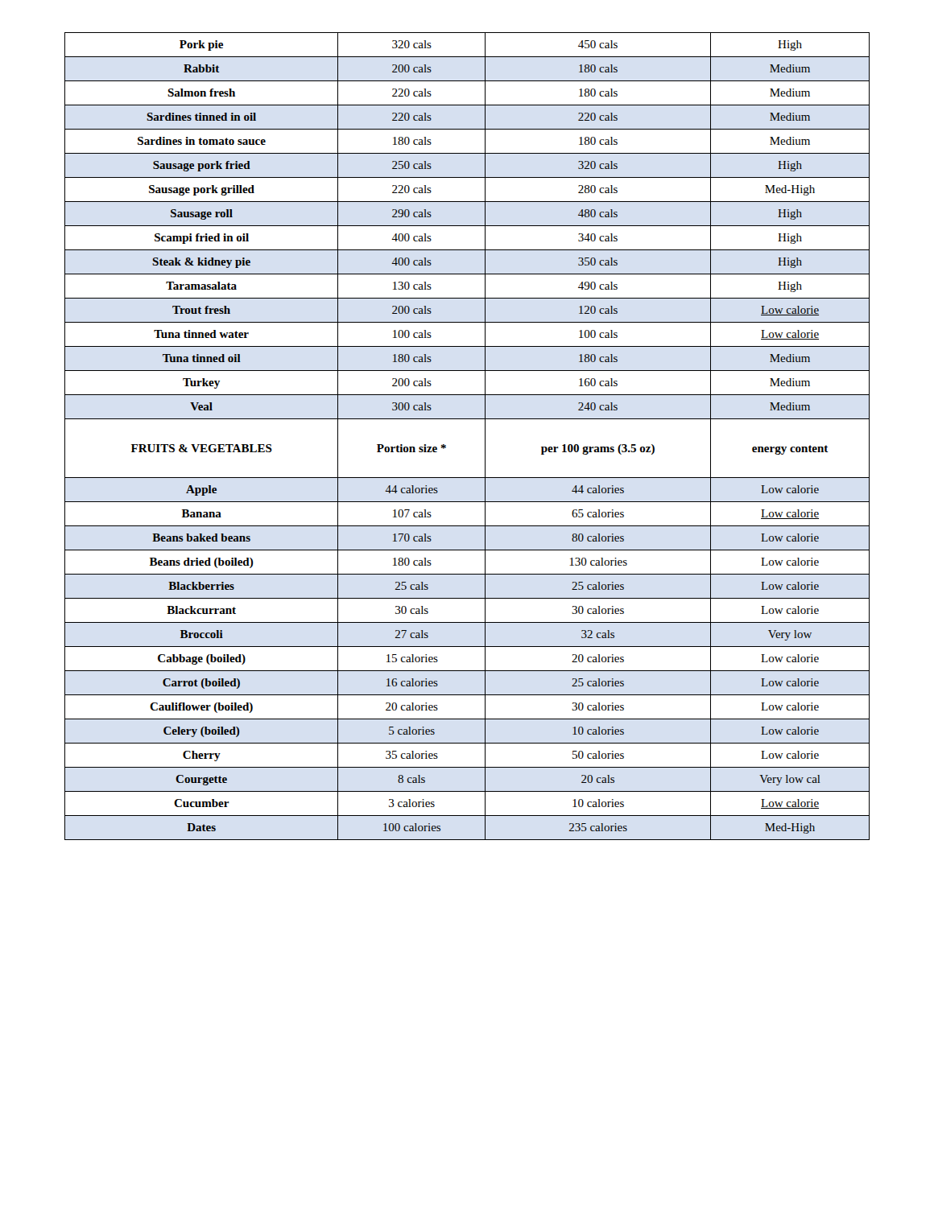| Pork pie | 320 cals | 450 cals | High |
| Rabbit | 200 cals | 180 cals | Medium |
| Salmon fresh | 220 cals | 180 cals | Medium |
| Sardines tinned in oil | 220 cals | 220 cals | Medium |
| Sardines in tomato sauce | 180 cals | 180 cals | Medium |
| Sausage pork fried | 250 cals | 320 cals | High |
| Sausage pork grilled | 220 cals | 280 cals | Med-High |
| Sausage roll | 290 cals | 480 cals | High |
| Scampi fried in oil | 400 cals | 340 cals | High |
| Steak & kidney pie | 400 cals | 350 cals | High |
| Taramasalata | 130 cals | 490 cals | High |
| Trout fresh | 200 cals | 120 cals | Low calorie |
| Tuna tinned water | 100 cals | 100 cals | Low calorie |
| Tuna tinned oil | 180 cals | 180 cals | Medium |
| Turkey | 200 cals | 160 cals | Medium |
| Veal | 300 cals | 240 cals | Medium |
| FRUITS & VEGETABLES | Portion size * | per 100 grams (3.5 oz) | energy content |
| Apple | 44 calories | 44 calories | Low calorie |
| Banana | 107 cals | 65 calories | Low calorie |
| Beans baked beans | 170 cals | 80 calories | Low calorie |
| Beans dried (boiled) | 180 cals | 130 calories | Low calorie |
| Blackberries | 25 cals | 25 calories | Low calorie |
| Blackcurrant | 30 cals | 30 calories | Low calorie |
| Broccoli | 27 cals | 32 cals | Very low |
| Cabbage (boiled) | 15 calories | 20 calories | Low calorie |
| Carrot (boiled) | 16 calories | 25 calories | Low calorie |
| Cauliflower (boiled) | 20 calories | 30 calories | Low calorie |
| Celery (boiled) | 5 calories | 10 calories | Low calorie |
| Cherry | 35 calories | 50 calories | Low calorie |
| Courgette | 8 cals | 20 cals | Very low cal |
| Cucumber | 3 calories | 10 calories | Low calorie |
| Dates | 100 calories | 235 calories | Med-High |